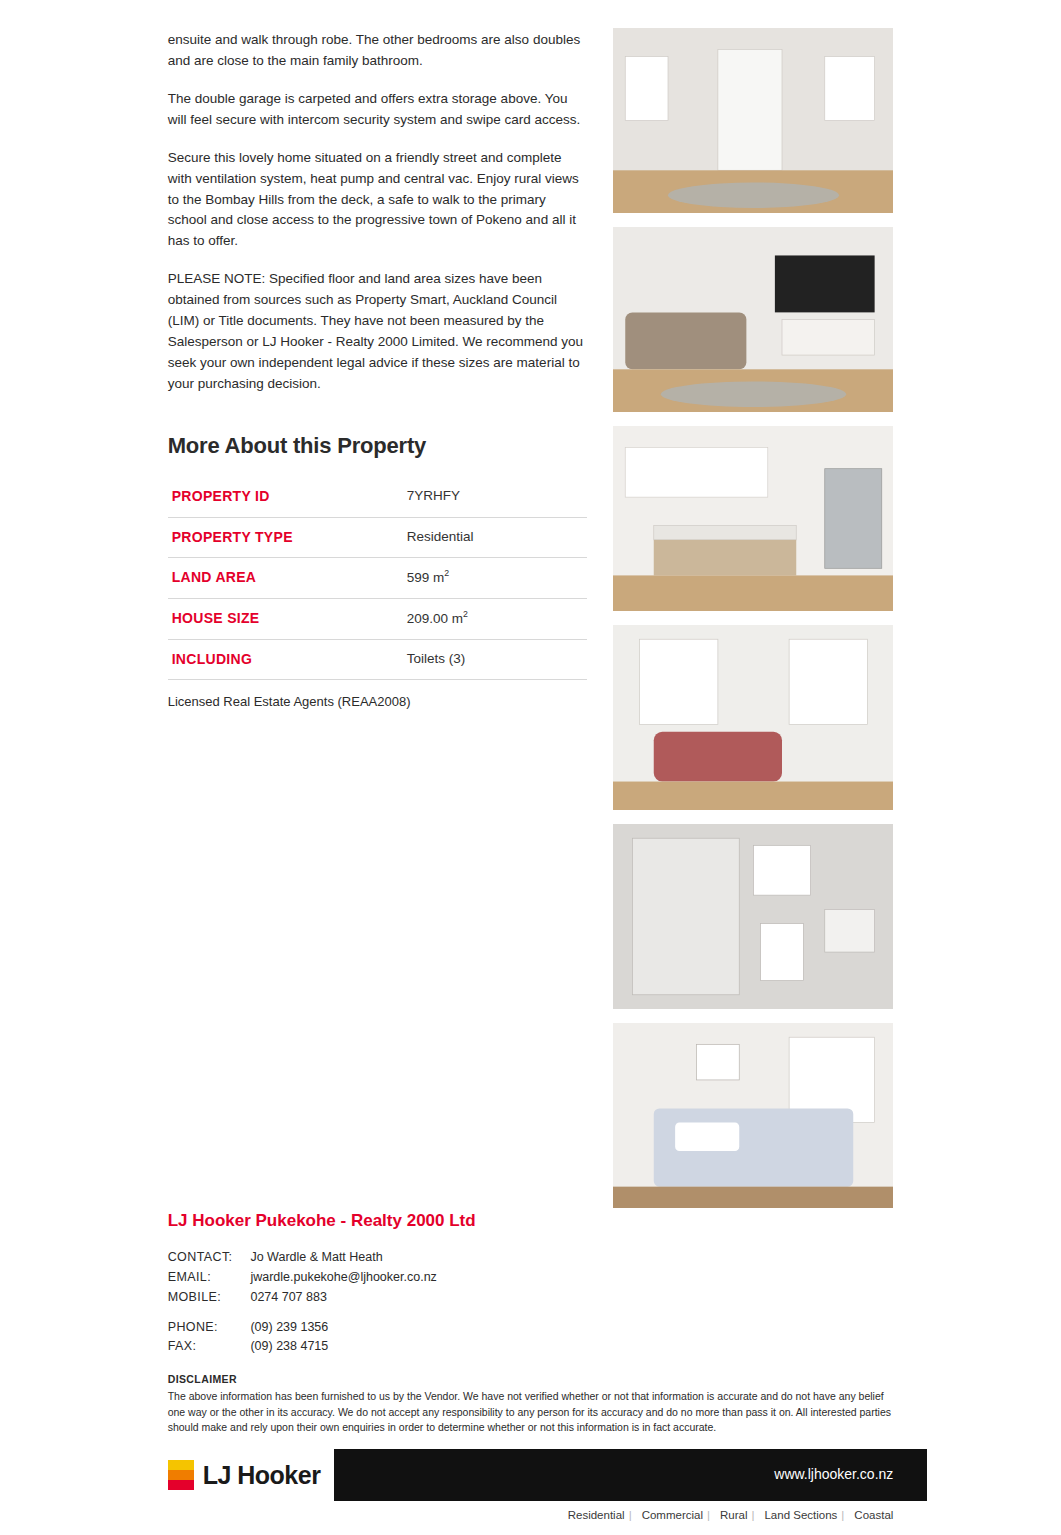ensuite and walk through robe. The other bedrooms are also doubles and are close to the main family bathroom.
The double garage is carpeted and offers extra storage above. You will feel secure with intercom security system and swipe card access.
Secure this lovely home situated on a friendly street and complete with ventilation system, heat pump and central vac. Enjoy rural views to the Bombay Hills from the deck, a safe to walk to the primary school and close access to the progressive town of Pokeno and all it has to offer.
PLEASE NOTE: Specified floor and land area sizes have been obtained from sources such as Property Smart, Auckland Council (LIM) or Title documents. They have not been measured by the Salesperson or LJ Hooker - Realty 2000 Limited. We recommend you seek your own independent legal advice if these sizes are material to your purchasing decision.
More About this Property
| PROPERTY ID | 7YRHFY |
| PROPERTY TYPE | Residential |
| LAND AREA | 599 m 2 |
| HOUSE SIZE | 209.00 m 2 |
| INCLUDING | Toilets (3) |
Licensed Real Estate Agents (REAA2008)
LJ Hooker Pukekohe - Realty 2000 Ltd
| CONTACT: | Jo Wardle & Matt Heath |
| EMAIL: | jwardle.pukekohe@ljhooker.co.nz |
| MOBILE: | 0274 707 883 |
| PHONE: | (09) 239 1356 |
| FAX: | (09) 238 4715 |
DISCLAIMER
The above information has been furnished to us by the Vendor. We have not verified whether or not that information is accurate and do not have any belief one way or the other in its accuracy. We do not accept any responsibility to any person for its accuracy and do no more than pass it on. All interested parties should make and rely upon their own enquiries in order to determine whether or not this information is in fact accurate.
LJ Hooker
www.ljhooker.co.nz
Residential| Commercial| Rural| Land Sections| Coastal